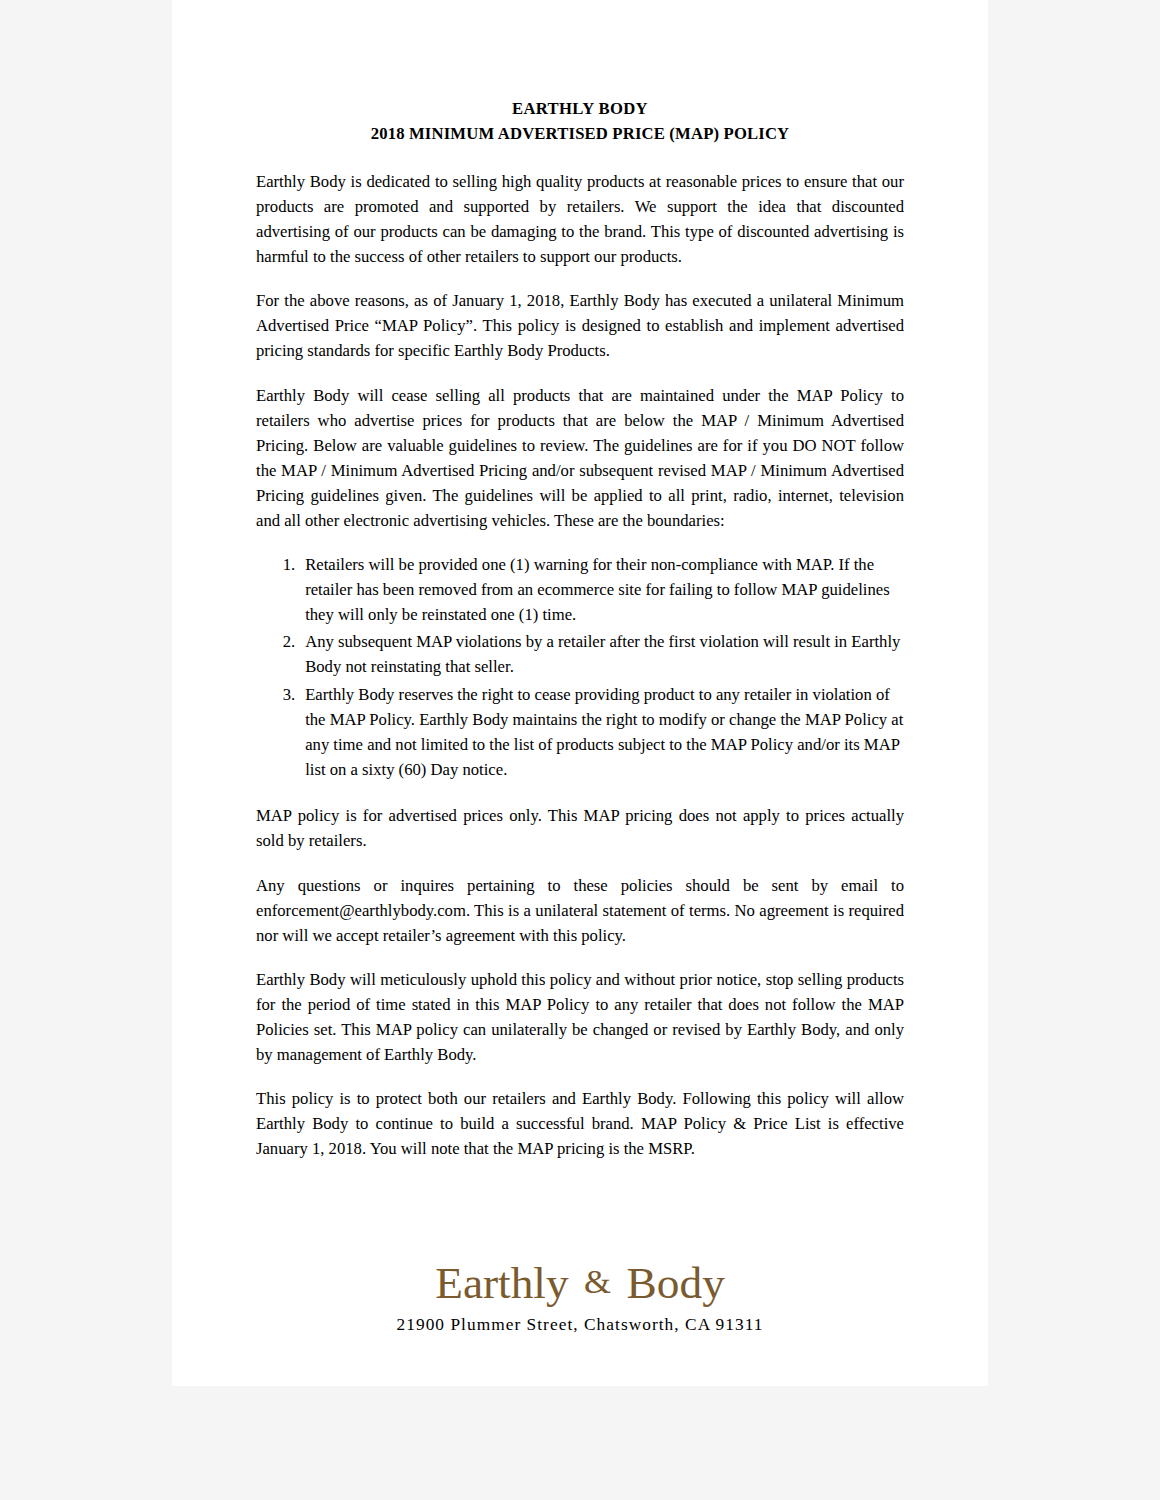EARTHLY BODY
2018 MINIMUM ADVERTISED PRICE (MAP) POLICY
Earthly Body is dedicated to selling high quality products at reasonable prices to ensure that our products are promoted and supported by retailers. We support the idea that discounted advertising of our products can be damaging to the brand. This type of discounted advertising is harmful to the success of other retailers to support our products.
For the above reasons, as of January 1, 2018, Earthly Body has executed a unilateral Minimum Advertised Price “MAP Policy”. This policy is designed to establish and implement advertised pricing standards for specific Earthly Body Products.
Earthly Body will cease selling all products that are maintained under the MAP Policy to retailers who advertise prices for products that are below the MAP / Minimum Advertised Pricing. Below are valuable guidelines to review. The guidelines are for if you DO NOT follow the MAP / Minimum Advertised Pricing and/or subsequent revised MAP / Minimum Advertised Pricing guidelines given. The guidelines will be applied to all print, radio, internet, television and all other electronic advertising vehicles. These are the boundaries:
Retailers will be provided one (1) warning for their non-compliance with MAP. If the retailer has been removed from an ecommerce site for failing to follow MAP guidelines they will only be reinstated one (1) time.
Any subsequent MAP violations by a retailer after the first violation will result in Earthly Body not reinstating that seller.
Earthly Body reserves the right to cease providing product to any retailer in violation of the MAP Policy. Earthly Body maintains the right to modify or change the MAP Policy at any time and not limited to the list of products subject to the MAP Policy and/or its MAP list on a sixty (60) Day notice.
MAP policy is for advertised prices only. This MAP pricing does not apply to prices actually sold by retailers.
Any questions or inquires pertaining to these policies should be sent by email to enforcement@earthlybody.com. This is a unilateral statement of terms. No agreement is required nor will we accept retailer’s agreement with this policy.
Earthly Body will meticulously uphold this policy and without prior notice, stop selling products for the period of time stated in this MAP Policy to any retailer that does not follow the MAP Policies set. This MAP policy can unilaterally be changed or revised by Earthly Body, and only by management of Earthly Body.
This policy is to protect both our retailers and Earthly Body. Following this policy will allow Earthly Body to continue to build a successful brand. MAP Policy & Price List is effective January 1, 2018. You will note that the MAP pricing is the MSRP.
Earthly & Body
21900 Plummer Street, Chatsworth, CA 91311